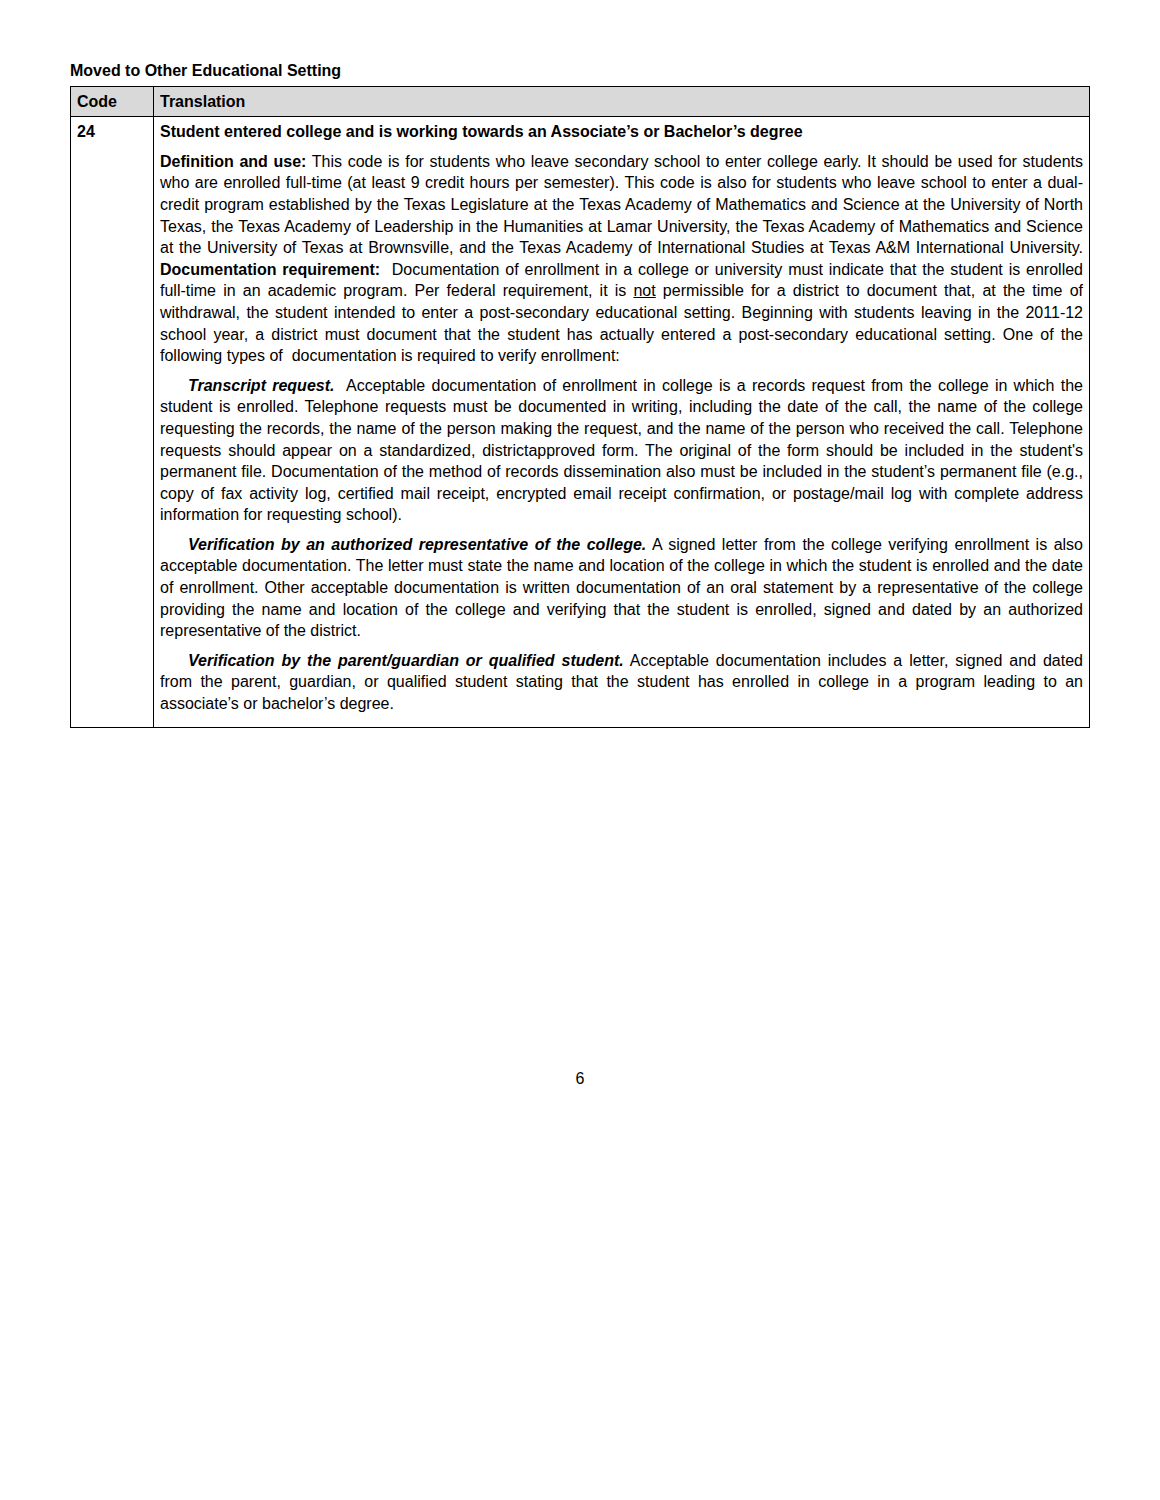Moved to Other Educational Setting
| Code | Translation |
| --- | --- |
| 24 | Student entered college and is working towards an Associate’s or Bachelor’s degree Definition and use: This code is for students who leave secondary school to enter college early. It should be used for students who are enrolled full-time (at least 9 credit hours per semester). This code is also for students who leave school to enter a dual-credit program established by the Texas Legislature at the Texas Academy of Mathematics and Science at the University of North Texas, the Texas Academy of Leadership in the Humanities at Lamar University, the Texas Academy of Mathematics and Science at the University of Texas at Brownsville, and the Texas Academy of International Studies at Texas A&M International University. Documentation requirement: Documentation of enrollment in a college or university must indicate that the student is enrolled full-time in an academic program. Per federal requirement, it is not permissible for a district to document that, at the time of withdrawal, the student intended to enter a post-secondary educational setting. Beginning with students leaving in the 2011-12 school year, a district must document that the student has actually entered a post-secondary educational setting. One of the following types of documentation is required to verify enrollment: Transcript request. Acceptable documentation of enrollment in college is a records request from the college in which the student is enrolled. Telephone requests must be documented in writing, including the date of the call, the name of the college requesting the records, the name of the person making the request, and the name of the person who received the call. Telephone requests should appear on a standardized, districtapproved form. The original of the form should be included in the student's permanent file. Documentation of the method of records dissemination also must be included in the student’s permanent file (e.g., copy of fax activity log, certified mail receipt, encrypted email receipt confirmation, or postage/mail log with complete address information for requesting school). Verification by an authorized representative of the college. A signed letter from the college verifying enrollment is also acceptable documentation. The letter must state the name and location of the college in which the student is enrolled and the date of enrollment. Other acceptable documentation is written documentation of an oral statement by a representative of the college providing the name and location of the college and verifying that the student is enrolled, signed and dated by an authorized representative of the district. Verification by the parent/guardian or qualified student. Acceptable documentation includes a letter, signed and dated from the parent, guardian, or qualified student stating that the student has enrolled in college in a program leading to an associate’s or bachelor’s degree. |
6